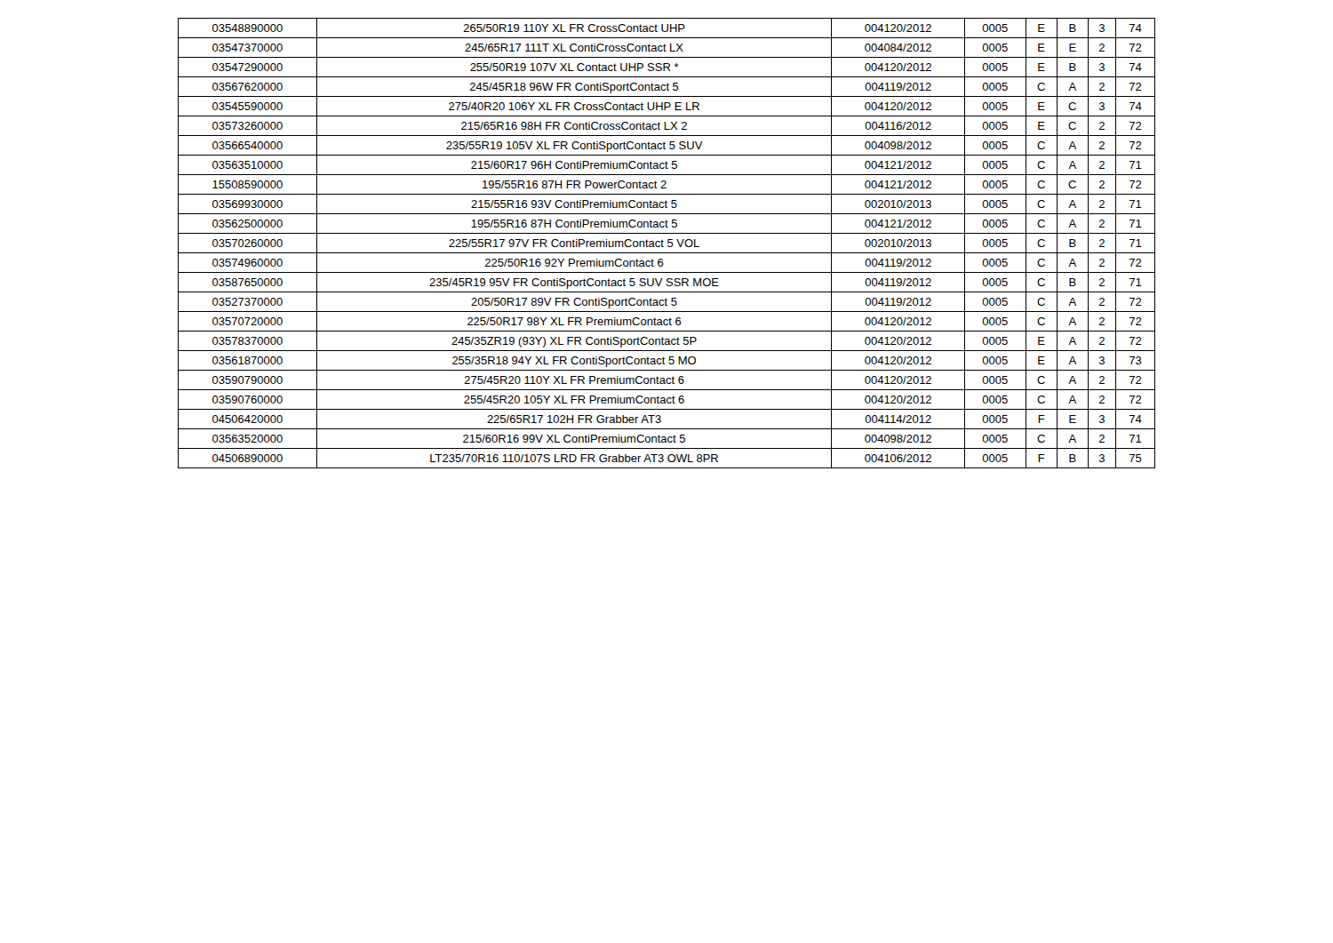| 03548890000 | 265/50R19 110Y XL FR CrossContact UHP | 004120/2012 | 0005 | E | B | 3 | 74 |
| 03547370000 | 245/65R17 111T XL ContiCrossContact LX | 004084/2012 | 0005 | E | E | 2 | 72 |
| 03547290000 | 255/50R19 107V XL Contact UHP SSR * | 004120/2012 | 0005 | E | B | 3 | 74 |
| 03567620000 | 245/45R18 96W FR ContiSportContact 5 | 004119/2012 | 0005 | C | A | 2 | 72 |
| 03545590000 | 275/40R20 106Y XL FR CrossContact UHP E LR | 004120/2012 | 0005 | E | C | 3 | 74 |
| 03573260000 | 215/65R16 98H FR ContiCrossContact LX 2 | 004116/2012 | 0005 | E | C | 2 | 72 |
| 03566540000 | 235/55R19 105V XL FR ContiSportContact 5 SUV | 004098/2012 | 0005 | C | A | 2 | 72 |
| 03563510000 | 215/60R17 96H ContiPremiumContact 5 | 004121/2012 | 0005 | C | A | 2 | 71 |
| 15508590000 | 195/55R16 87H FR PowerContact 2 | 004121/2012 | 0005 | C | C | 2 | 72 |
| 03569930000 | 215/55R16 93V ContiPremiumContact 5 | 002010/2013 | 0005 | C | A | 2 | 71 |
| 03562500000 | 195/55R16 87H ContiPremiumContact 5 | 004121/2012 | 0005 | C | A | 2 | 71 |
| 03570260000 | 225/55R17 97V FR ContiPremiumContact 5 VOL | 002010/2013 | 0005 | C | B | 2 | 71 |
| 03574960000 | 225/50R16 92Y PremiumContact 6 | 004119/2012 | 0005 | C | A | 2 | 72 |
| 03587650000 | 235/45R19 95V FR ContiSportContact 5 SUV SSR MOE | 004119/2012 | 0005 | C | B | 2 | 71 |
| 03527370000 | 205/50R17 89V FR ContiSportContact 5 | 004119/2012 | 0005 | C | A | 2 | 72 |
| 03570720000 | 225/50R17 98Y XL FR PremiumContact 6 | 004120/2012 | 0005 | C | A | 2 | 72 |
| 03578370000 | 245/35ZR19 (93Y) XL FR ContiSportContact 5P | 004120/2012 | 0005 | E | A | 2 | 72 |
| 03561870000 | 255/35R18 94Y XL FR ContiSportContact 5 MO | 004120/2012 | 0005 | E | A | 3 | 73 |
| 03590790000 | 275/45R20 110Y XL FR PremiumContact 6 | 004120/2012 | 0005 | C | A | 2 | 72 |
| 03590760000 | 255/45R20 105Y XL FR PremiumContact 6 | 004120/2012 | 0005 | C | A | 2 | 72 |
| 04506420000 | 225/65R17 102H FR Grabber AT3 | 004114/2012 | 0005 | F | E | 3 | 74 |
| 03563520000 | 215/60R16 99V XL ContiPremiumContact 5 | 004098/2012 | 0005 | C | A | 2 | 71 |
| 04506890000 | LT235/70R16 110/107S LRD FR Grabber AT3 OWL 8PR | 004106/2012 | 0005 | F | B | 3 | 75 |